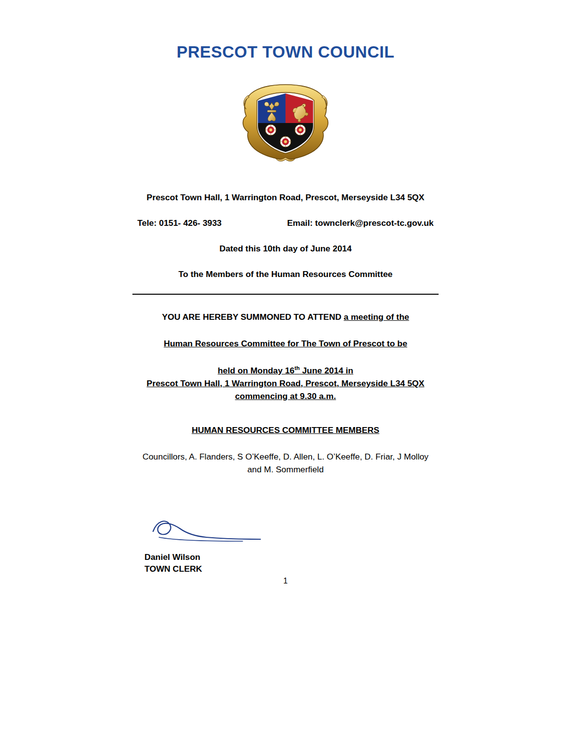PRESCOT TOWN COUNCIL
Prescot Town Hall, 1 Warrington Road, Prescot, Merseyside L34 5QX
Tele: 0151- 426- 3933 Email: townclerk@prescot-tc.gov.uk
Dated this 10th day of June 2014
To the Members of the Human Resources Committee
YOU ARE HEREBY SUMMONED TO ATTEND a meeting of the
Human Resources Committee for The Town of Prescot to be
held on Monday 16th June 2014 in Prescot Town Hall, 1 Warrington Road, Prescot, Merseyside L34 5QX commencing at 9.30 a.m.
HUMAN RESOURCES COMMITTEE MEMBERS
Councillors, A. Flanders, S O’Keeffe, D. Allen, L. O’Keeffe, D. Friar, J Molloy
and M. Sommerfield
Daniel Wilson
TOWN CLERK
1